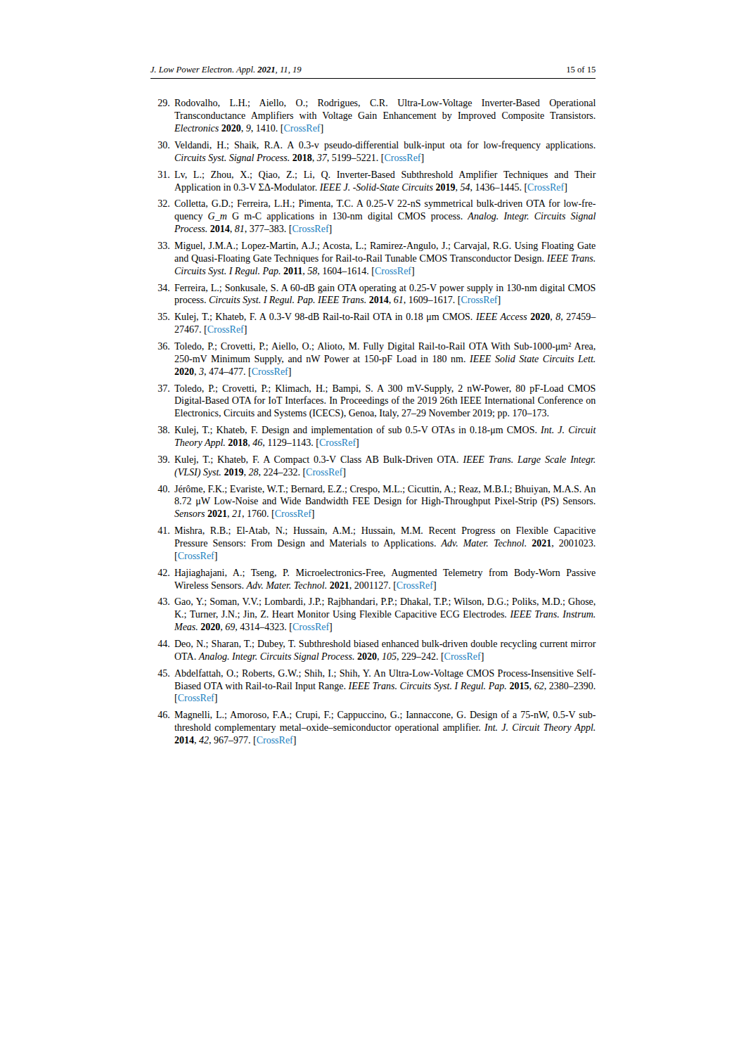J. Low Power Electron. Appl. 2021, 11, 19
15 of 15
Rodovalho, L.H.; Aiello, O.; Rodrigues, C.R. Ultra-Low-Voltage Inverter-Based Operational Transconductance Amplifiers with Voltage Gain Enhancement by Improved Composite Transistors. Electronics 2020, 9, 1410. [CrossRef]
Veldandi, H.; Shaik, R.A. A 0.3-v pseudo-differential bulk-input ota for low-frequency applications. Circuits Syst. Signal Process. 2018, 37, 5199–5221. [CrossRef]
Lv, L.; Zhou, X.; Qiao, Z.; Li, Q. Inverter-Based Subthreshold Amplifier Techniques and Their Application in 0.3-V ΣΔ-Modulator. IEEE J. -Solid-State Circuits 2019, 54, 1436–1445. [CrossRef]
Colletta, G.D.; Ferreira, L.H.; Pimenta, T.C. A 0.25-V 22-nS symmetrical bulk-driven OTA for low-frequency G_m G m-C applications in 130-nm digital CMOS process. Analog. Integr. Circuits Signal Process. 2014, 81, 377–383. [CrossRef]
Miguel, J.M.A.; Lopez-Martin, A.J.; Acosta, L.; Ramirez-Angulo, J.; Carvajal, R.G. Using Floating Gate and Quasi-Floating Gate Techniques for Rail-to-Rail Tunable CMOS Transconductor Design. IEEE Trans. Circuits Syst. I Regul. Pap. 2011, 58, 1604–1614. [CrossRef]
Ferreira, L.; Sonkusale, S. A 60-dB gain OTA operating at 0.25-V power supply in 130-nm digital CMOS process. Circuits Syst. I Regul. Pap. IEEE Trans. 2014, 61, 1609–1617. [CrossRef]
Kulej, T.; Khateb, F. A 0.3-V 98-dB Rail-to-Rail OTA in 0.18 μm CMOS. IEEE Access 2020, 8, 27459–27467. [CrossRef]
Toledo, P.; Crovetti, P.; Aiello, O.; Alioto, M. Fully Digital Rail-to-Rail OTA With Sub-1000-μm² Area, 250-mV Minimum Supply, and nW Power at 150-pF Load in 180 nm. IEEE Solid State Circuits Lett. 2020, 3, 474–477. [CrossRef]
Toledo, P.; Crovetti, P.; Klimach, H.; Bampi, S. A 300 mV-Supply, 2 nW-Power, 80 pF-Load CMOS Digital-Based OTA for IoT Interfaces. In Proceedings of the 2019 26th IEEE International Conference on Electronics, Circuits and Systems (ICECS), Genoa, Italy, 27–29 November 2019; pp. 170–173.
Kulej, T.; Khateb, F. Design and implementation of sub 0.5-V OTAs in 0.18-μm CMOS. Int. J. Circuit Theory Appl. 2018, 46, 1129–1143. [CrossRef]
Kulej, T.; Khateb, F. A Compact 0.3-V Class AB Bulk-Driven OTA. IEEE Trans. Large Scale Integr. (VLSI) Syst. 2019, 28, 224–232. [CrossRef]
Jérôme, F.K.; Evariste, W.T.; Bernard, E.Z.; Crespo, M.L.; Cicuttin, A.; Reaz, M.B.I.; Bhuiyan, M.A.S. An 8.72 μW Low-Noise and Wide Bandwidth FEE Design for High-Throughput Pixel-Strip (PS) Sensors. Sensors 2021, 21, 1760. [CrossRef]
Mishra, R.B.; El-Atab, N.; Hussain, A.M.; Hussain, M.M. Recent Progress on Flexible Capacitive Pressure Sensors: From Design and Materials to Applications. Adv. Mater. Technol. 2021, 2001023. [CrossRef]
Hajiaghajani, A.; Tseng, P. Microelectronics-Free, Augmented Telemetry from Body-Worn Passive Wireless Sensors. Adv. Mater. Technol. 2021, 2001127. [CrossRef]
Gao, Y.; Soman, V.V.; Lombardi, J.P.; Rajbhandari, P.P.; Dhakal, T.P.; Wilson, D.G.; Poliks, M.D.; Ghose, K.; Turner, J.N.; Jin, Z. Heart Monitor Using Flexible Capacitive ECG Electrodes. IEEE Trans. Instrum. Meas. 2020, 69, 4314–4323. [CrossRef]
Deo, N.; Sharan, T.; Dubey, T. Subthreshold biased enhanced bulk-driven double recycling current mirror OTA. Analog. Integr. Circuits Signal Process. 2020, 105, 229–242. [CrossRef]
Abdelfattah, O.; Roberts, G.W.; Shih, I.; Shih, Y. An Ultra-Low-Voltage CMOS Process-Insensitive Self-Biased OTA with Rail-to-Rail Input Range. IEEE Trans. Circuits Syst. I Regul. Pap. 2015, 62, 2380–2390. [CrossRef]
Magnelli, L.; Amoroso, F.A.; Crupi, F.; Cappuccino, G.; Iannaccone, G. Design of a 75-nW, 0.5-V subthreshold complementary metal–oxide–semiconductor operational amplifier. Int. J. Circuit Theory Appl. 2014, 42, 967–977. [CrossRef]